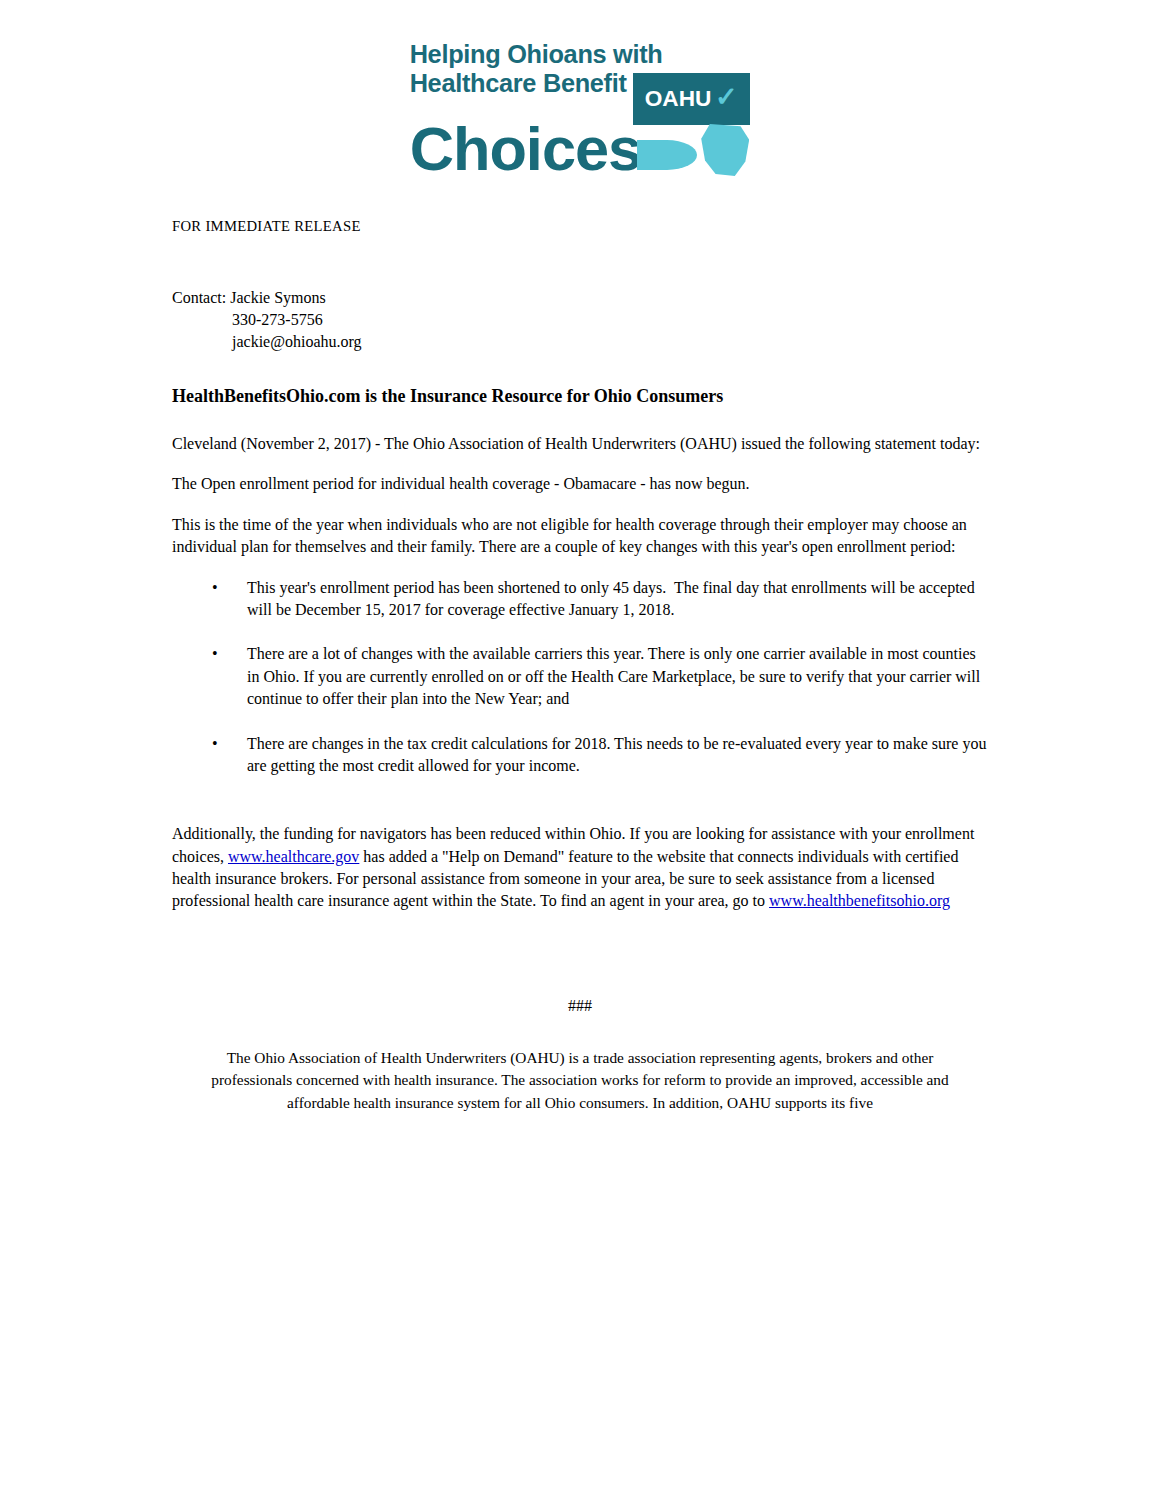Helping Ohioans with
Healthcare Benefit OAHU✓
Choices
FOR IMMEDIATE RELEASE
Contact: Jackie Symons
330-273-5756
jackie@ohioahu.org
HealthBenefitsOhio.com is the Insurance Resource for Ohio Consumers
Cleveland (November 2, 2017) - The Ohio Association of Health Underwriters (OAHU) issued the following statement today:
The Open enrollment period for individual health coverage - Obamacare - has now begun.
This is the time of the year when individuals who are not eligible for health coverage through their employer may choose an individual plan for themselves and their family. There are a couple of key changes with this year's open enrollment period:
This year's enrollment period has been shortened to only 45 days. The final day that enrollments will be accepted will be December 15, 2017 for coverage effective January 1, 2018.
There are a lot of changes with the available carriers this year. There is only one carrier available in most counties in Ohio. If you are currently enrolled on or off the Health Care Marketplace, be sure to verify that your carrier will continue to offer their plan into the New Year; and
There are changes in the tax credit calculations for 2018. This needs to be re-evaluated every year to make sure you are getting the most credit allowed for your income.
Additionally, the funding for navigators has been reduced within Ohio. If you are looking for assistance with your enrollment choices, www.healthcare.gov has added a "Help on Demand" feature to the website that connects individuals with certified health insurance brokers. For personal assistance from someone in your area, be sure to seek assistance from a licensed professional health care insurance agent within the State. To find an agent in your area, go to www.healthbenefitsohio.org
###
The Ohio Association of Health Underwriters (OAHU) is a trade association representing agents, brokers and other professionals concerned with health insurance. The association works for reform to provide an improved, accessible and affordable health insurance system for all Ohio consumers. In addition, OAHU supports its five